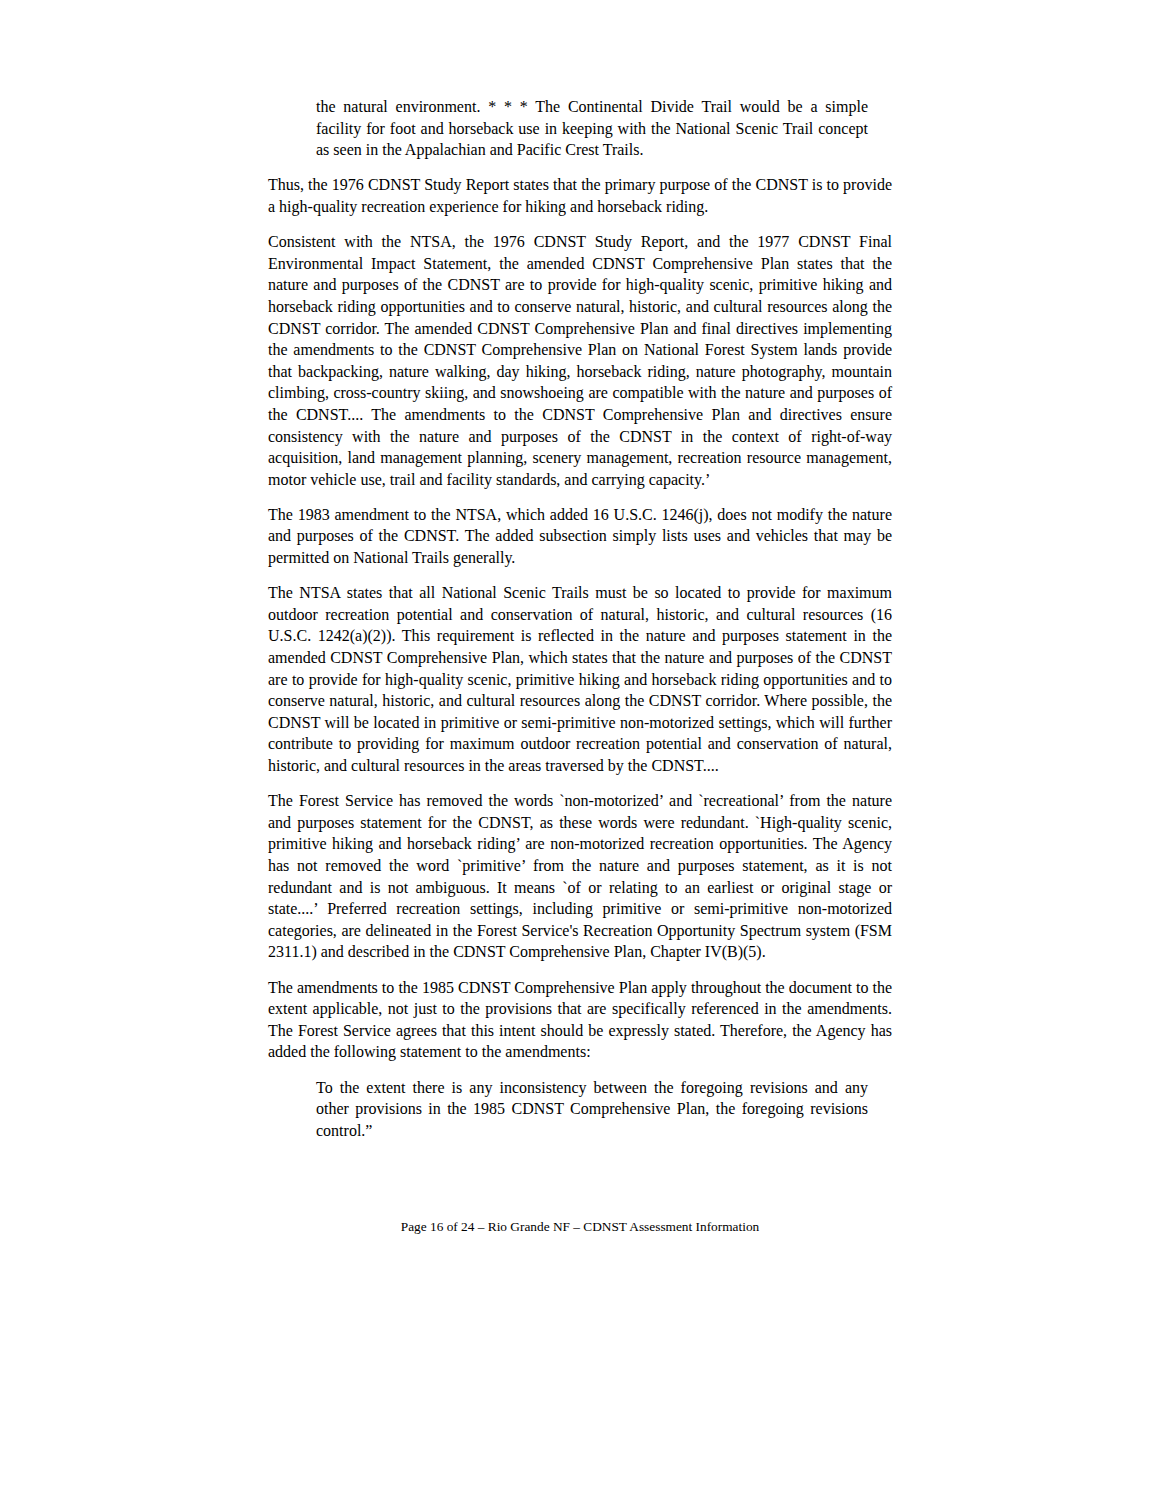the natural environment. * * * The Continental Divide Trail would be a simple facility for foot and horseback use in keeping with the National Scenic Trail concept as seen in the Appalachian and Pacific Crest Trails.
Thus, the 1976 CDNST Study Report states that the primary purpose of the CDNST is to provide a high-quality recreation experience for hiking and horseback riding.
Consistent with the NTSA, the 1976 CDNST Study Report, and the 1977 CDNST Final Environmental Impact Statement, the amended CDNST Comprehensive Plan states that the nature and purposes of the CDNST are to provide for high-quality scenic, primitive hiking and horseback riding opportunities and to conserve natural, historic, and cultural resources along the CDNST corridor. The amended CDNST Comprehensive Plan and final directives implementing the amendments to the CDNST Comprehensive Plan on National Forest System lands provide that backpacking, nature walking, day hiking, horseback riding, nature photography, mountain climbing, cross-country skiing, and snowshoeing are compatible with the nature and purposes of the CDNST.... The amendments to the CDNST Comprehensive Plan and directives ensure consistency with the nature and purposes of the CDNST in the context of right-of-way acquisition, land management planning, scenery management, recreation resource management, motor vehicle use, trail and facility standards, and carrying capacity.’
The 1983 amendment to the NTSA, which added 16 U.S.C. 1246(j), does not modify the nature and purposes of the CDNST. The added subsection simply lists uses and vehicles that may be permitted on National Trails generally.
The NTSA states that all National Scenic Trails must be so located to provide for maximum outdoor recreation potential and conservation of natural, historic, and cultural resources (16 U.S.C. 1242(a)(2)). This requirement is reflected in the nature and purposes statement in the amended CDNST Comprehensive Plan, which states that the nature and purposes of the CDNST are to provide for high-quality scenic, primitive hiking and horseback riding opportunities and to conserve natural, historic, and cultural resources along the CDNST corridor. Where possible, the CDNST will be located in primitive or semi-primitive non-motorized settings, which will further contribute to providing for maximum outdoor recreation potential and conservation of natural, historic, and cultural resources in the areas traversed by the CDNST....
The Forest Service has removed the words `non-motorized’ and `recreational’ from the nature and purposes statement for the CDNST, as these words were redundant. `High-quality scenic, primitive hiking and horseback riding’ are non-motorized recreation opportunities. The Agency has not removed the word `primitive’ from the nature and purposes statement, as it is not redundant and is not ambiguous. It means `of or relating to an earliest or original stage or state....’ Preferred recreation settings, including primitive or semi-primitive non-motorized categories, are delineated in the Forest Service's Recreation Opportunity Spectrum system (FSM 2311.1) and described in the CDNST Comprehensive Plan, Chapter IV(B)(5).
The amendments to the 1985 CDNST Comprehensive Plan apply throughout the document to the extent applicable, not just to the provisions that are specifically referenced in the amendments. The Forest Service agrees that this intent should be expressly stated. Therefore, the Agency has added the following statement to the amendments:
To the extent there is any inconsistency between the foregoing revisions and any other provisions in the 1985 CDNST Comprehensive Plan, the foregoing revisions control.”
Page 16 of 24 – Rio Grande NF – CDNST Assessment Information